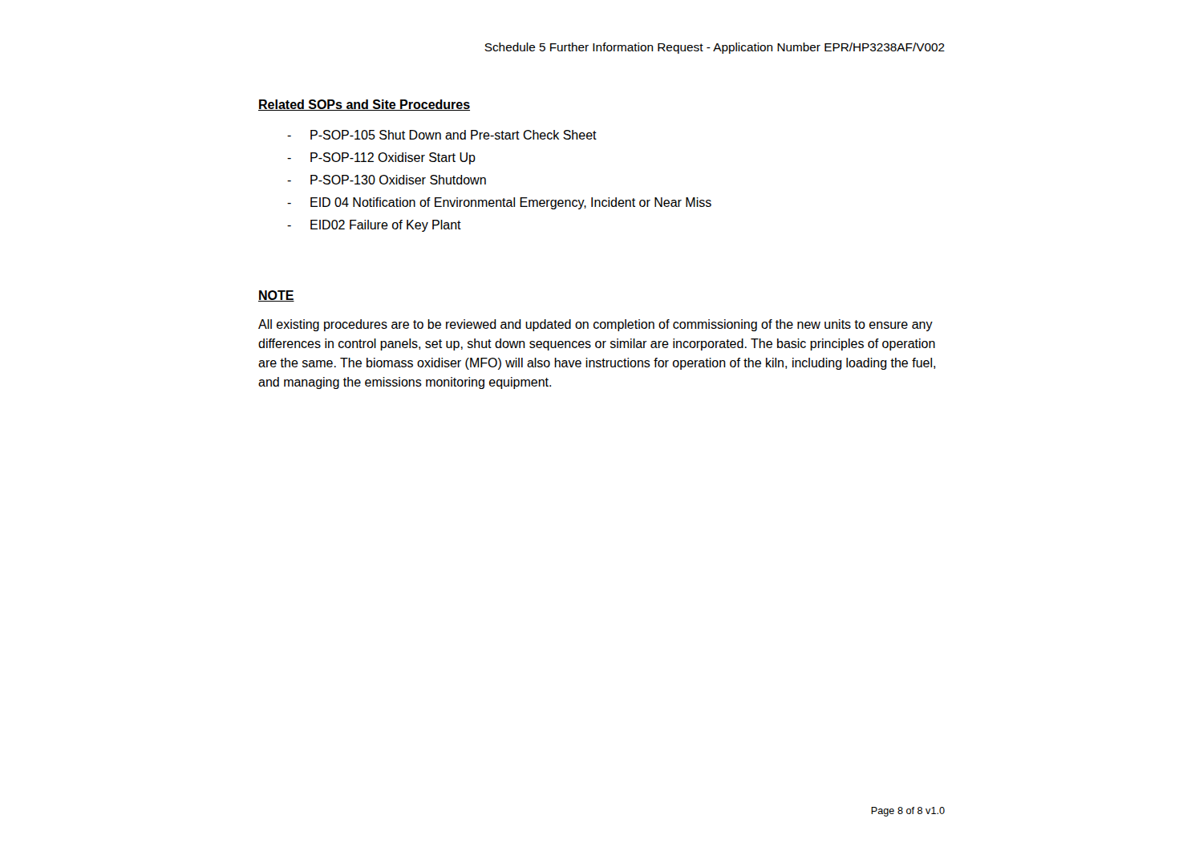Schedule 5 Further Information Request - Application Number EPR/HP3238AF/V002
Related SOPs and Site Procedures
P-SOP-105 Shut Down and Pre-start Check Sheet
P-SOP-112 Oxidiser Start Up
P-SOP-130 Oxidiser Shutdown
EID 04 Notification of Environmental Emergency, Incident or Near Miss
EID02 Failure of Key Plant
NOTE
All existing procedures are to be reviewed and updated on completion of commissioning of the new units to ensure any differences in control panels, set up, shut down sequences or similar are incorporated. The basic principles of operation are the same. The biomass oxidiser (MFO) will also have instructions for operation of the kiln, including loading the fuel, and managing the emissions monitoring equipment.
Page 8 of 8 v1.0